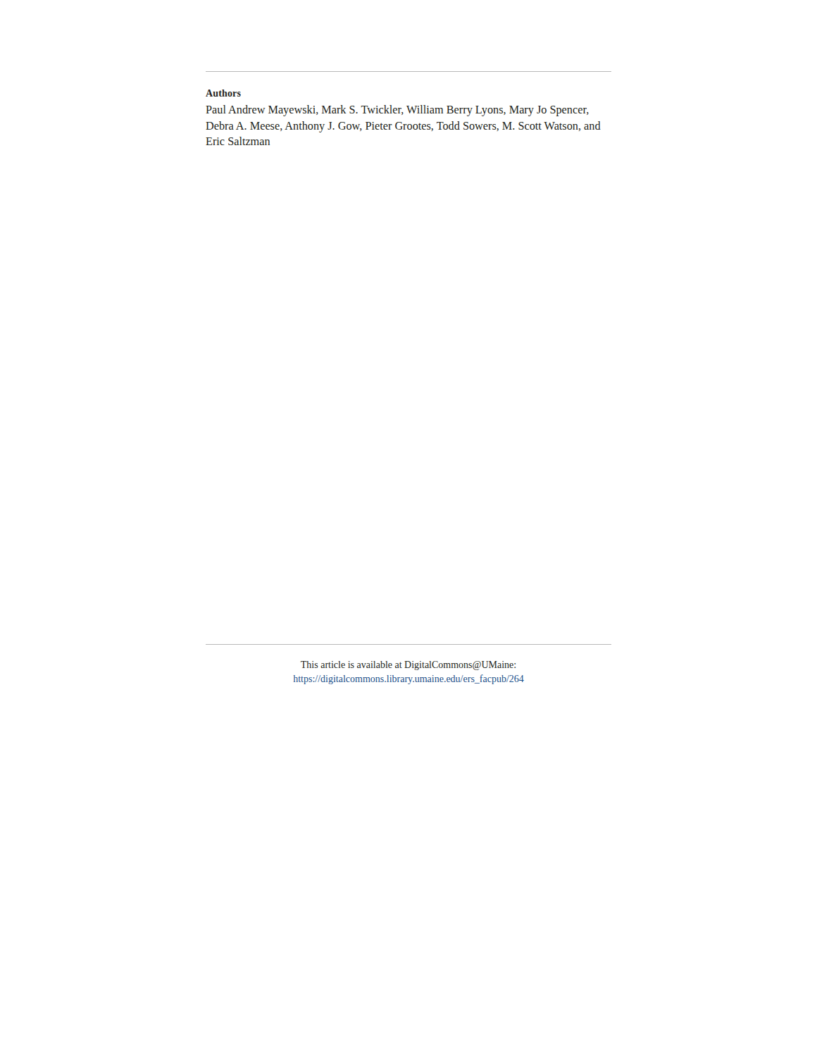Authors
Paul Andrew Mayewski, Mark S. Twickler, William Berry Lyons, Mary Jo Spencer, Debra A. Meese, Anthony J. Gow, Pieter Grootes, Todd Sowers, M. Scott Watson, and Eric Saltzman
This article is available at DigitalCommons@UMaine: https://digitalcommons.library.umaine.edu/ers_facpub/264